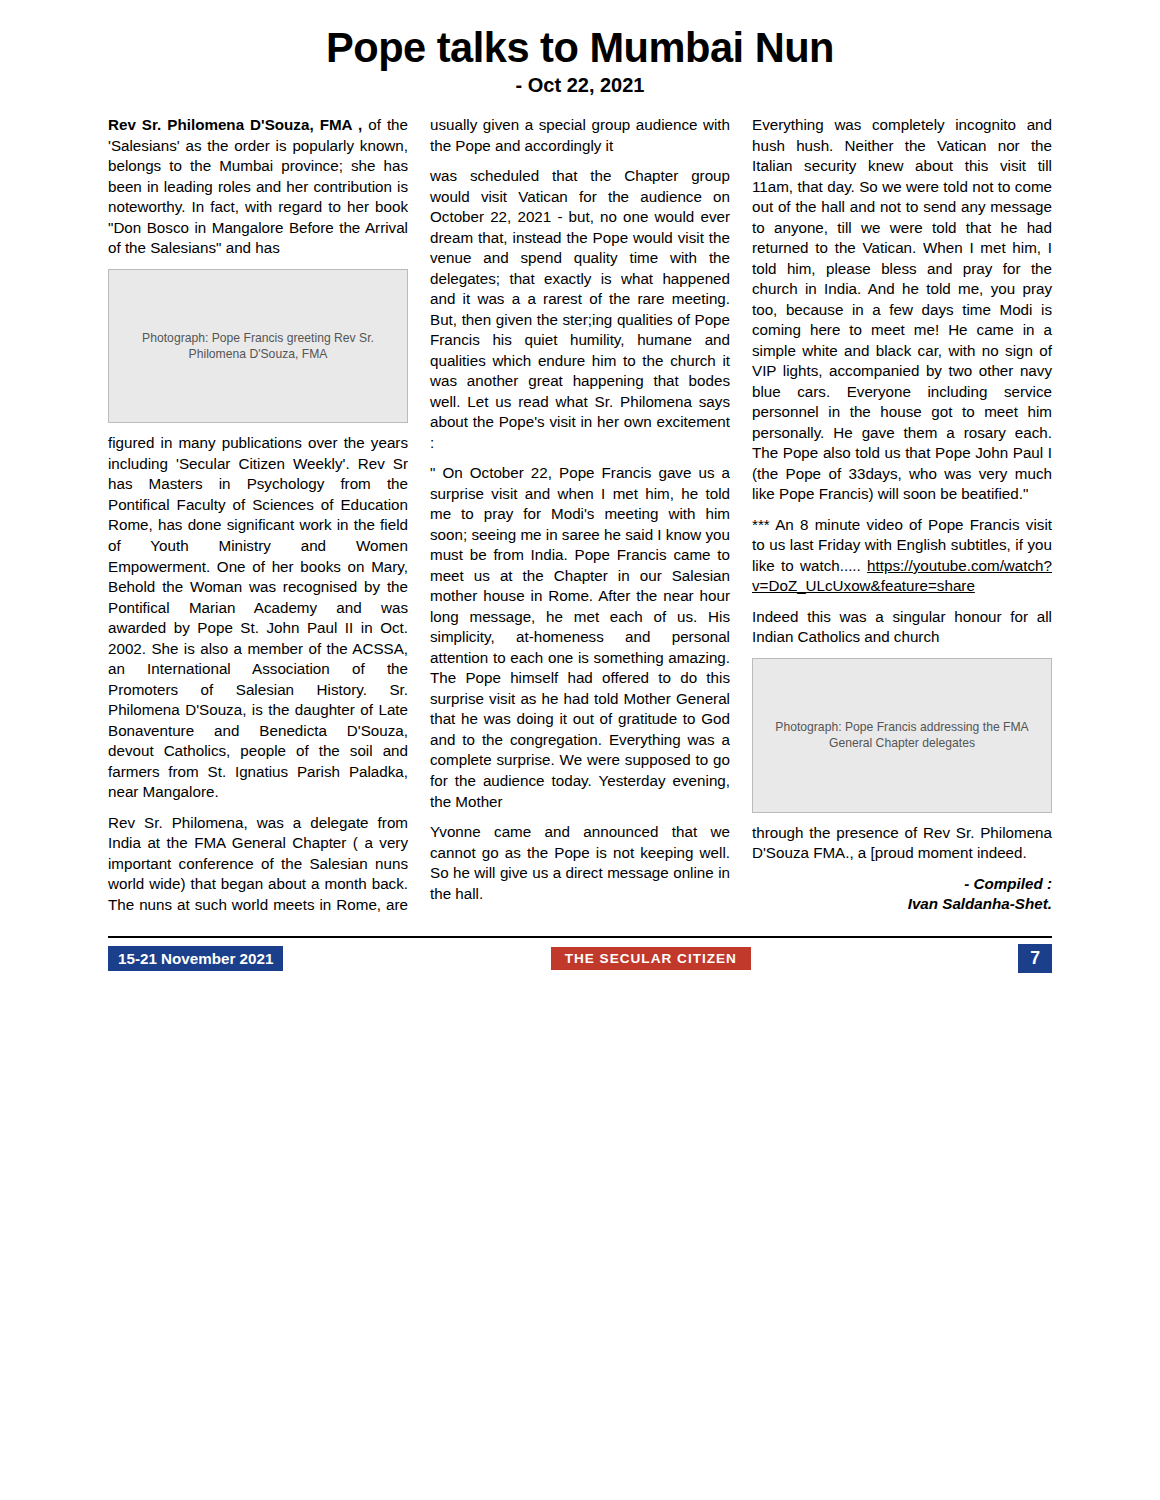Pope talks to Mumbai Nun
- Oct 22, 2021
Rev Sr. Philomena D'Souza, FMA , of the 'Salesians' as the order is popularly known, belongs to the Mumbai province; she has been in leading roles and her contribution is noteworthy. In fact, with regard to her book "Don Bosco in Mangalore Before the Arrival of the Salesians" and has
Photograph: Pope Francis greeting Rev Sr. Philomena D'Souza, FMA
figured in many publications over the years including 'Secular Citizen Weekly'. Rev Sr has Masters in Psychology from the Pontifical Faculty of Sciences of Education Rome, has done significant work in the field of Youth Ministry and Women Empowerment. One of her books on Mary, Behold the Woman was recognised by the Pontifical Marian Academy and was awarded by Pope St. John Paul II in Oct. 2002. She is also a member of the ACSSA, an International Association of the Promoters of Salesian History. Sr. Philomena D'Souza, is the daughter of Late Bonaventure and Benedicta D'Souza, devout Catholics, people of the soil and farmers from St. Ignatius Parish Paladka, near Mangalore.
Rev Sr. Philomena, was a delegate from India at the FMA General Chapter ( a very important conference of the Salesian nuns world wide) that began about a month back. The nuns at such world meets in Rome, are usually given a special group audience with the Pope and accordingly it
was scheduled that the Chapter group would visit Vatican for the audience on October 22, 2021 - but, no one would ever dream that, instead the Pope would visit the venue and spend quality time with the delegates; that exactly is what happened and it was a a rarest of the rare meeting. But, then given the ster;ing qualities of Pope Francis his quiet humility, humane and qualities which endure him to the church it was another great happening that bodes well. Let us read what Sr. Philomena says about the Pope's visit in her own excitement :
" On October 22, Pope Francis gave us a surprise visit and when I met him, he told me to pray for Modi's meeting with him soon; seeing me in saree he said I know you must be from India. Pope Francis came to meet us at the Chapter in our Salesian mother house in Rome. After the near hour long message, he met each of us. His simplicity, at-homeness and personal attention to each one is something amazing. The Pope himself had offered to do this surprise visit as he had told Mother General that he was doing it out of gratitude to God and to the congregation. Everything was a complete surprise. We were supposed to go for the audience today. Yesterday evening, the Mother
Yvonne came and announced that we cannot go as the Pope is not keeping well. So he will give us a direct message online in the hall.
Everything was completely incognito and hush hush. Neither the Vatican nor the Italian security knew about this visit till 11am, that day. So we were told not to come out of the hall and not to send any message to anyone, till we were told that he had returned to the Vatican. When I met him, I told him, please bless and pray for the church in India. And he told me, you pray too, because in a few days time Modi is coming here to meet me! He came in a simple white and black car, with no sign of VIP lights, accompanied by two other navy blue cars. Everyone including service personnel in the house got to meet him personally. He gave them a rosary each. The Pope also told us that Pope John Paul I (the Pope of 33days, who was very much like Pope Francis) will soon be beatified."
*** An 8 minute video of Pope Francis visit to us last Friday with English subtitles, if you like to watch..... https://youtube.com/watch?v=DoZ_ULcUxow&feature=share
Indeed this was a singular honour for all Indian Catholics and church
Photograph: Pope Francis addressing the FMA General Chapter delegates
through the presence of Rev Sr. Philomena D'Souza FMA., a [proud moment indeed.
- Compiled :
Ivan Saldanha-Shet.
15-21 November 2021 THE SECULAR CITIZEN 7